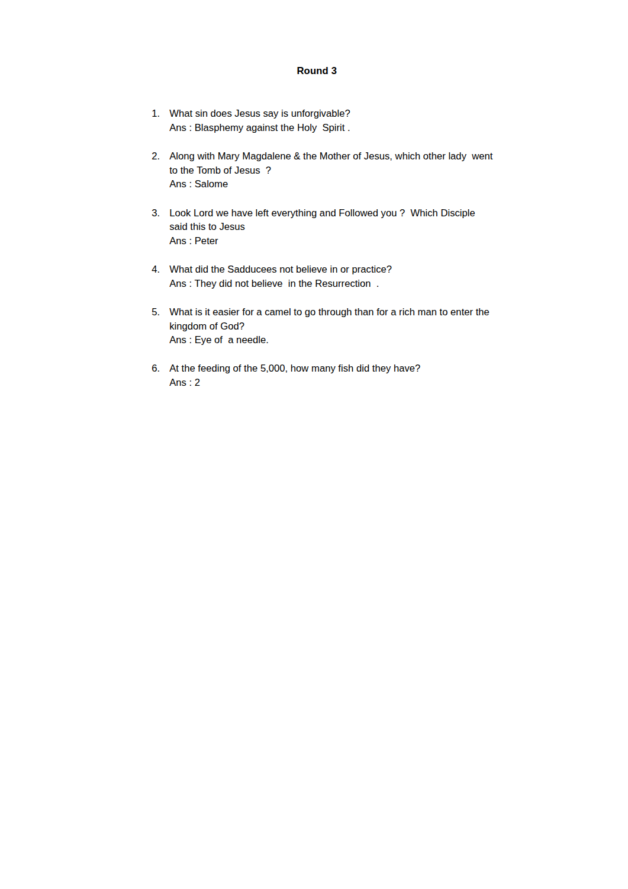Round 3
What sin does Jesus say is unforgivable? Ans : Blasphemy against the Holy Spirit .
Along with Mary Magdalene & the Mother of Jesus, which other lady went to the Tomb of Jesus ? Ans : Salome
Look Lord we have left everything and Followed you ? Which Disciple said this to Jesus Ans : Peter
What did the Sadducees not believe in or practice? Ans : They did not believe in the Resurrection .
What is it easier for a camel to go through than for a rich man to enter the kingdom of God? Ans : Eye of a needle.
At the feeding of the 5,000, how many fish did they have? Ans : 2